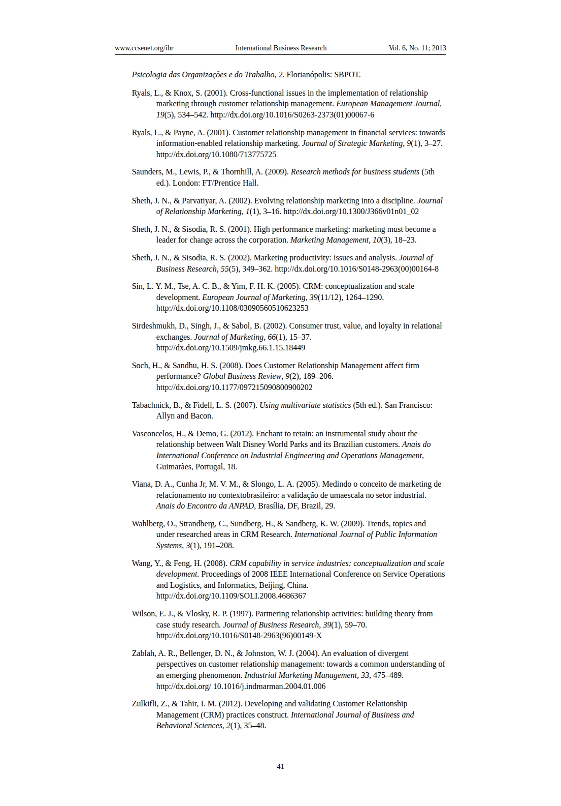www.ccsenet.org/ibr
International Business Research
Vol. 6, No. 11; 2013
Psicologia das Organizações e do Trabalho, 2. Florianópolis: SBPOT.
Ryals, L., & Knox, S. (2001). Cross-functional issues in the implementation of relationship marketing through customer relationship management. European Management Journal, 19(5), 534–542. http://dx.doi.org/10.1016/S0263-2373(01)00067-6
Ryals, L., & Payne, A. (2001). Customer relationship management in financial services: towards information-enabled relationship marketing. Journal of Strategic Marketing, 9(1), 3–27. http://dx.doi.org/10.1080/713775725
Saunders, M., Lewis, P., & Thornhill, A. (2009). Research methods for business students (5th ed.). London: FT/Prentice Hall.
Sheth, J. N., & Parvatiyar, A. (2002). Evolving relationship marketing into a discipline. Journal of Relationship Marketing, 1(1), 3–16. http://dx.doi.org/10.1300/J366v01n01_02
Sheth, J. N., & Sisodia, R. S. (2001). High performance marketing: marketing must become a leader for change across the corporation. Marketing Management, 10(3), 18–23.
Sheth, J. N., & Sisodia, R. S. (2002). Marketing productivity: issues and analysis. Journal of Business Research, 55(5), 349–362. http://dx.doi.org/10.1016/S0148-2963(00)00164-8
Sin, L. Y. M., Tse, A. C. B., & Yim, F. H. K. (2005). CRM: conceptualization and scale development. European Journal of Marketing, 39(11/12), 1264–1290. http://dx.doi.org/10.1108/03090560510623253
Sirdeshmukh, D., Singh, J., & Sabol, B. (2002). Consumer trust, value, and loyalty in relational exchanges. Journal of Marketing, 66(1), 15–37. http://dx.doi.org/10.1509/jmkg.66.1.15.18449
Soch, H., & Sandhu, H. S. (2008). Does Customer Relationship Management affect firm performance? Global Business Review, 9(2), 189–206. http://dx.doi.org/10.1177/097215090800900202
Tabachnick, B., & Fidell, L. S. (2007). Using multivariate statistics (5th ed.). San Francisco: Allyn and Bacon.
Vasconcelos, H., & Demo, G. (2012). Enchant to retain: an instrumental study about the relationship between Walt Disney World Parks and its Brazilian customers. Anais do International Conference on Industrial Engineering and Operations Management, Guimarães, Portugal, 18.
Viana, D. A., Cunha Jr, M. V. M., & Slongo, L. A. (2005). Medindo o conceito de marketing de relacionamento no contextobrasileiro: a validação de umaescala no setor industrial. Anais do Encontro da ANPAD, Brasília, DF, Brazil, 29.
Wahlberg, O., Strandberg, C., Sundberg, H., & Sandberg, K. W. (2009). Trends, topics and under researched areas in CRM Research. International Journal of Public Information Systems, 3(1), 191–208.
Wang, Y., & Feng, H. (2008). CRM capability in service industries: conceptualization and scale development. Proceedings of 2008 IEEE International Conference on Service Operations and Logistics, and Informatics, Beijing, China. http://dx.doi.org/10.1109/SOLI.2008.4686367
Wilson, E. J., & Vlosky, R. P. (1997). Partnering relationship activities: building theory from case study research. Journal of Business Research, 39(1), 59–70. http://dx.doi.org/10.1016/S0148-2963(96)00149-X
Zablah, A. R., Bellenger, D. N., & Johnston, W. J. (2004). An evaluation of divergent perspectives on customer relationship management: towards a common understanding of an emerging phenomenon. Industrial Marketing Management, 33, 475–489. http://dx.doi.org/ 10.1016/j.indmarman.2004.01.006
Zulkifli, Z., & Tahir, I. M. (2012). Developing and validating Customer Relationship Management (CRM) practices construct. International Journal of Business and Behavioral Sciences, 2(1), 35–48.
41